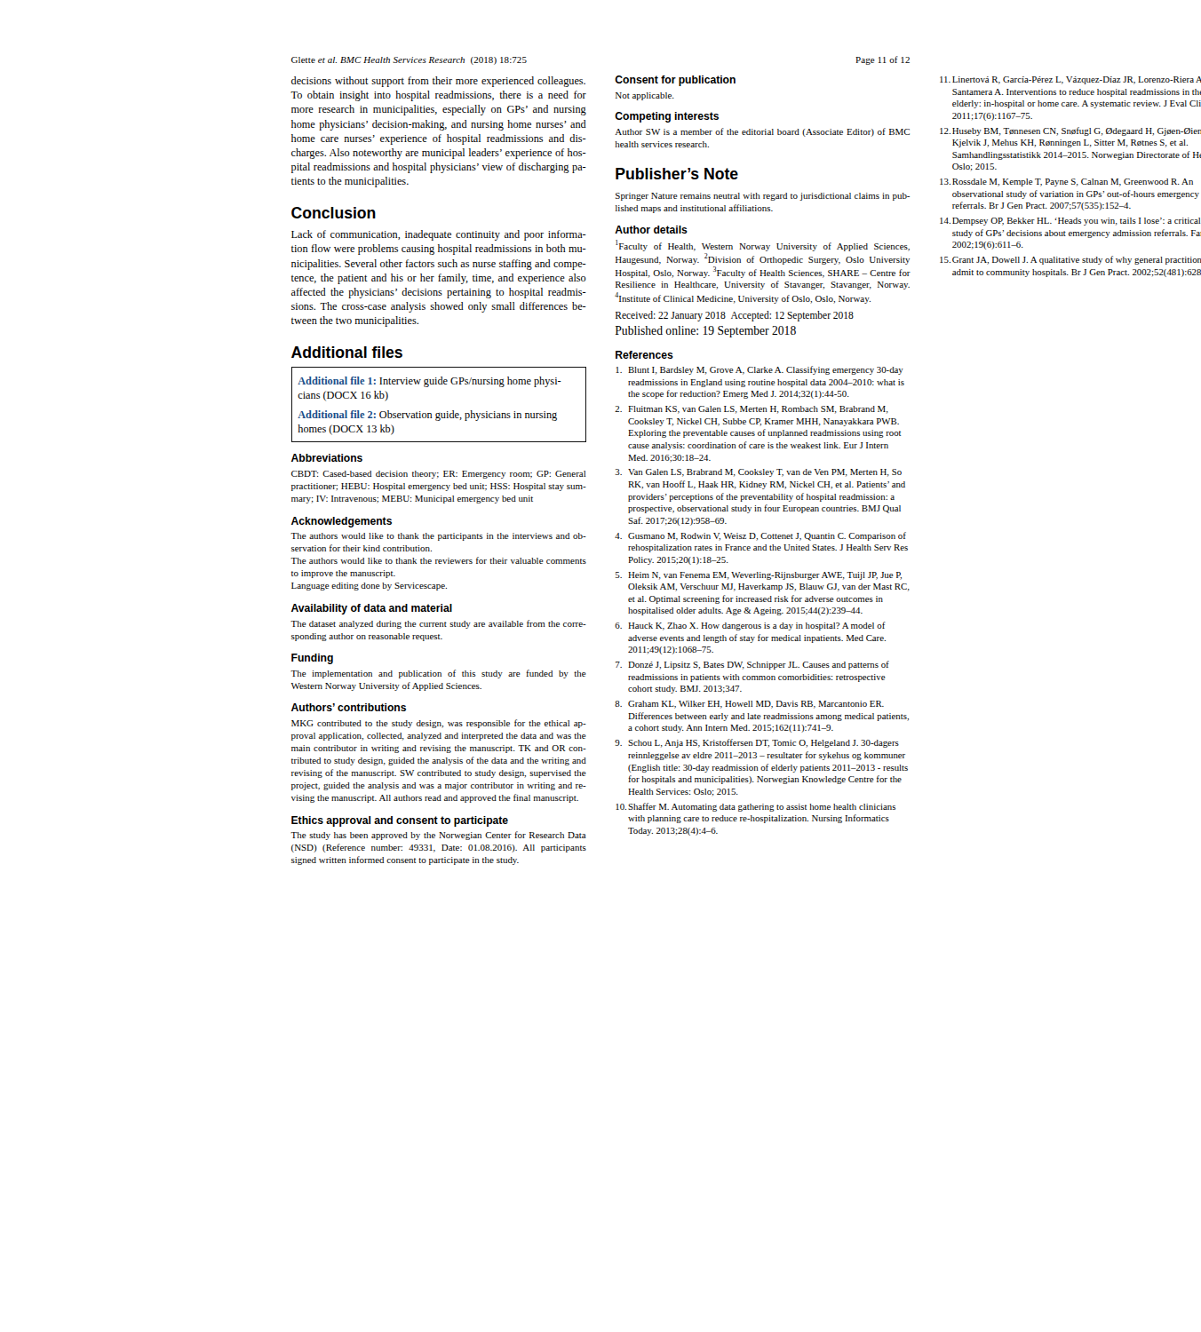Glette et al. BMC Health Services Research (2018) 18:725
Page 11 of 12
decisions without support from their more experienced colleagues. To obtain insight into hospital readmissions, there is a need for more research in municipalities, especially on GPs’ and nursing home physicians’ decision-making, and nursing home nurses’ and home care nurses’ experience of hospital readmissions and discharges. Also noteworthy are municipal leaders’ experience of hospital readmissions and hospital physicians’ view of discharging patients to the municipalities.
Conclusion
Lack of communication, inadequate continuity and poor information flow were problems causing hospital readmissions in both municipalities. Several other factors such as nurse staffing and competence, the patient and his or her family, time, and experience also affected the physicians’ decisions pertaining to hospital readmissions. The cross-case analysis showed only small differences between the two municipalities.
Additional files
Additional file 1: Interview guide GPs/nursing home physicians (DOCX 16 kb)
Additional file 2: Observation guide, physicians in nursing homes (DOCX 13 kb)
Abbreviations
CBDT: Cased-based decision theory; ER: Emergency room; GP: General practitioner; HEBU: Hospital emergency bed unit; HSS: Hospital stay summary; IV: Intravenous; MEBU: Municipal emergency bed unit
Acknowledgements
The authors would like to thank the participants in the interviews and observation for their kind contribution.
The authors would like to thank the reviewers for their valuable comments to improve the manuscript.
Language editing done by Servicescape.
Availability of data and material
The dataset analyzed during the current study are available from the corresponding author on reasonable request.
Funding
The implementation and publication of this study are funded by the Western Norway University of Applied Sciences.
Authors’ contributions
MKG contributed to the study design, was responsible for the ethical approval application, collected, analyzed and interpreted the data and was the main contributor in writing and revising the manuscript. TK and OR contributed to study design, guided the analysis of the data and the writing and revising of the manuscript. SW contributed to study design, supervised the project, guided the analysis and was a major contributor in writing and revising the manuscript. All authors read and approved the final manuscript.
Ethics approval and consent to participate
The study has been approved by the Norwegian Center for Research Data (NSD) (Reference number: 49331, Date: 01.08.2016). All participants signed written informed consent to participate in the study.
Consent for publication
Not applicable.
Competing interests
Author SW is a member of the editorial board (Associate Editor) of BMC health services research.
Publisher’s Note
Springer Nature remains neutral with regard to jurisdictional claims in published maps and institutional affiliations.
Author details
1Faculty of Health, Western Norway University of Applied Sciences, Haugesund, Norway. 2Division of Orthopedic Surgery, Oslo University Hospital, Oslo, Norway. 3Faculty of Health Sciences, SHARE – Centre for Resilience in Healthcare, University of Stavanger, Stavanger, Norway. 4Institute of Clinical Medicine, University of Oslo, Oslo, Norway.
Received: 22 January 2018 Accepted: 12 September 2018
Published online: 19 September 2018
References
Blunt I, Bardsley M, Grove A, Clarke A. Classifying emergency 30-day readmissions in England using routine hospital data 2004–2010: what is the scope for reduction? Emerg Med J. 2014;32(1):44-50.
Fluitman KS, van Galen LS, Merten H, Rombach SM, Brabrand M, Cooksley T, Nickel CH, Subbe CP, Kramer MHH, Nanayakkara PWB. Exploring the preventable causes of unplanned readmissions using root cause analysis: coordination of care is the weakest link. Eur J Intern Med. 2016;30:18–24.
Van Galen LS, Brabrand M, Cooksley T, van de Ven PM, Merten H, So RK, van Hooff L, Haak HR, Kidney RM, Nickel CH, et al. Patients’ and providers’ perceptions of the preventability of hospital readmission: a prospective, observational study in four European countries. BMJ Qual Saf. 2017;26(12):958–69.
Gusmano M, Rodwin V, Weisz D, Cottenet J, Quantin C. Comparison of rehospitalization rates in France and the United States. J Health Serv Res Policy. 2015;20(1):18–25.
Heim N, van Fenema EM, Weverling-Rijnsburger AWE, Tuijl JP, Jue P, Oleksik AM, Verschuur MJ, Haverkamp JS, Blauw GJ, van der Mast RC, et al. Optimal screening for increased risk for adverse outcomes in hospitalised older adults. Age & Ageing. 2015;44(2):239–44.
Hauck K, Zhao X. How dangerous is a day in hospital? A model of adverse events and length of stay for medical inpatients. Med Care. 2011;49(12):1068–75.
Donzé J, Lipsitz S, Bates DW, Schnipper JL. Causes and patterns of readmissions in patients with common comorbidities: retrospective cohort study. BMJ. 2013;347.
Graham KL, Wilker EH, Howell MD, Davis RB, Marcantonio ER. Differences between early and late readmissions among medical patients, a cohort study. Ann Intern Med. 2015;162(11):741–9.
Schou L, Anja HS, Kristoffersen DT, Tomic O, Helgeland J. 30-dagers reinnleggelse av eldre 2011–2013 – resultater for sykehus og kommuner (English title: 30-day readmission of elderly patients 2011–2013 - results for hospitals and municipalities). Norwegian Knowledge Centre for the Health Services: Oslo; 2015.
Shaffer M. Automating data gathering to assist home health clinicians with planning care to reduce re-hospitalization. Nursing Informatics Today. 2013;28(4):4–6.
Linertová R, García-Pérez L, Vázquez-Díaz JR, Lorenzo-Riera A, Sarría-Santamera A. Interventions to reduce hospital readmissions in the elderly: in-hospital or home care. A systematic review. J Eval Clin Pract. 2011;17(6):1167–75.
Huseby BM, Tønnesen CN, Snøfugl G, Ødegaard H, Gjøen-Øien IJ, Kjelvik J, Mehus KH, Rønningen L, Sitter M, Røtnes S, et al. Samhandlingsstatistikk 2014–2015. Norwegian Directorate of Health: Oslo; 2015.
Rossdale M, Kemple T, Payne S, Calnan M, Greenwood R. An observational study of variation in GPs’ out-of-hours emergency referrals. Br J Gen Pract. 2007;57(535):152–4.
Dempsey OP, Bekker HL. ‘Heads you win, tails I lose’: a critical incident study of GPs’ decisions about emergency admission referrals. Fam Pract. 2002;19(6):611–6.
Grant JA, Dowell J. A qualitative study of why general practitioners admit to community hospitals. Br J Gen Pract. 2002;52(481):628–35.